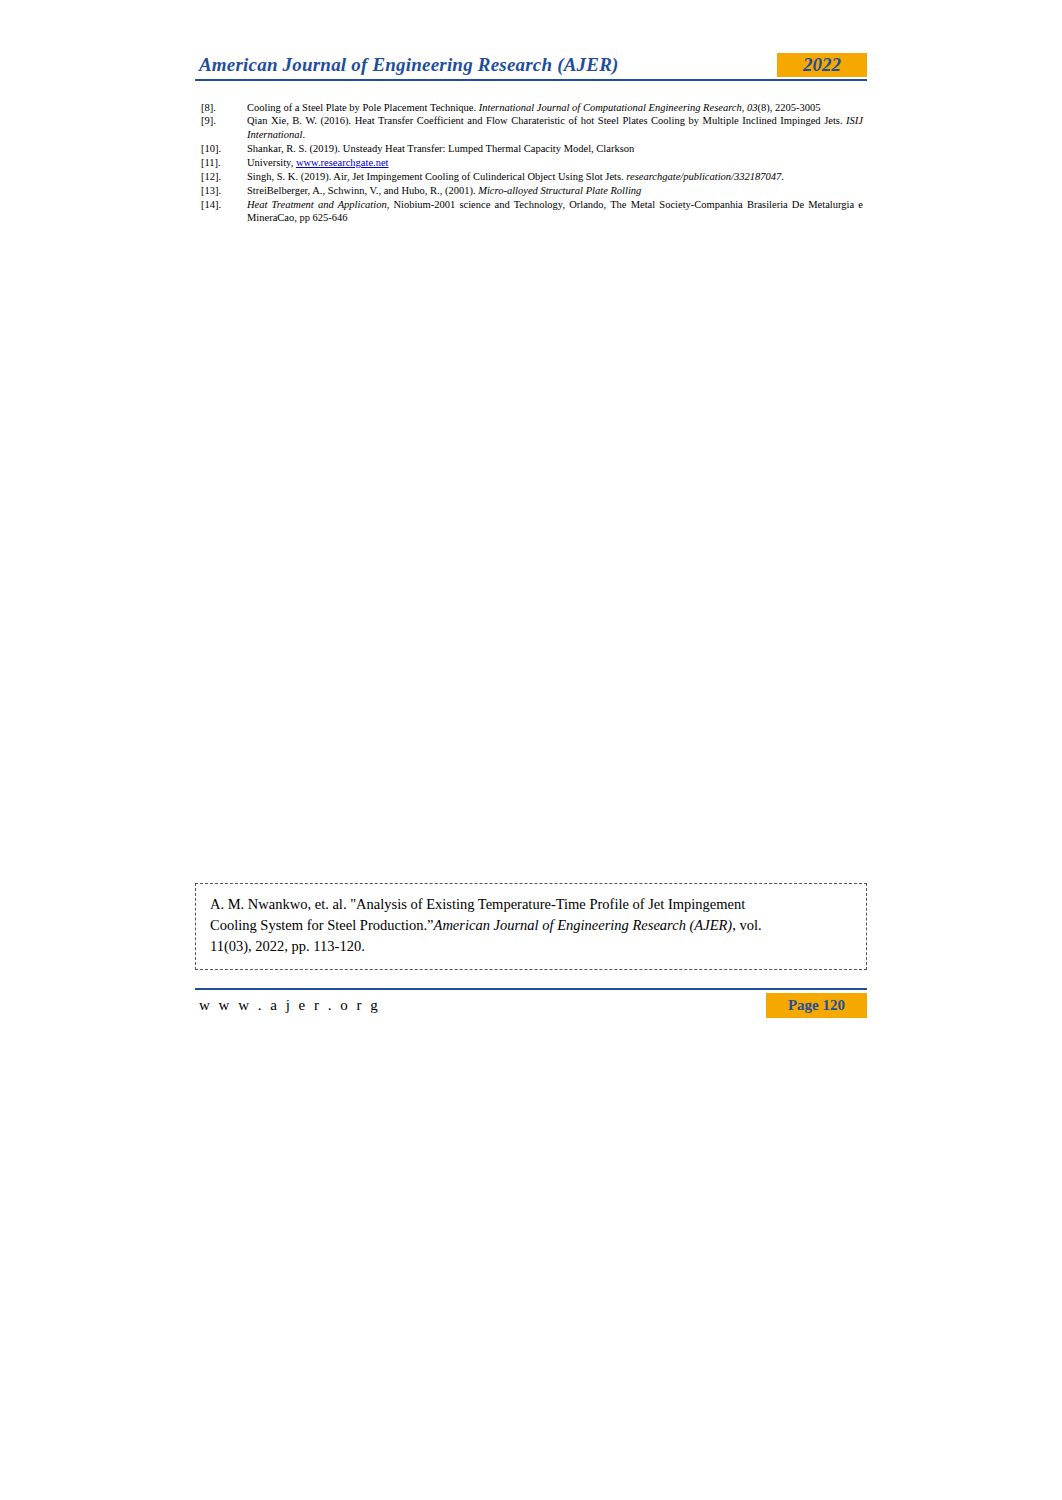American Journal of Engineering Research (AJER)
2022
[8].
Cooling of a Steel Plate by Pole Placement Technique. International Journal of Computational Engineering Research, 03(8), 2205-3005
[9].
Qian Xie, B. W. (2016). Heat Transfer Coefficient and Flow Charateristic of hot Steel Plates Cooling by Multiple Inclined Impinged Jets. ISIJ International.
[10].
Shankar, R. S. (2019). Unsteady Heat Transfer: Lumped Thermal Capacity Model, Clarkson
[11].
University, www.researchgate.net
[12].
Singh, S. K. (2019). Air, Jet Impingement Cooling of Culinderical Object Using Slot Jets. researchgate/publication/332187047.
[13].
StreiBelberger, A., Schwinn, V., and Hubo, R., (2001). Micro-alloyed Structural Plate Rolling
[14].
Heat Treatment and Application, Niobium-2001 science and Technology, Orlando, The Metal Society-Companhia Brasileria De Metalurgia e MineraCao, pp 625-646
A. M. Nwankwo, et. al. "Analysis of Existing Temperature-Time Profile of Jet Impingement Cooling System for Steel Production.”American Journal of Engineering Research (AJER), vol. 11(03), 2022, pp. 113-120.
w w w . a j e r . o r g
Page 120